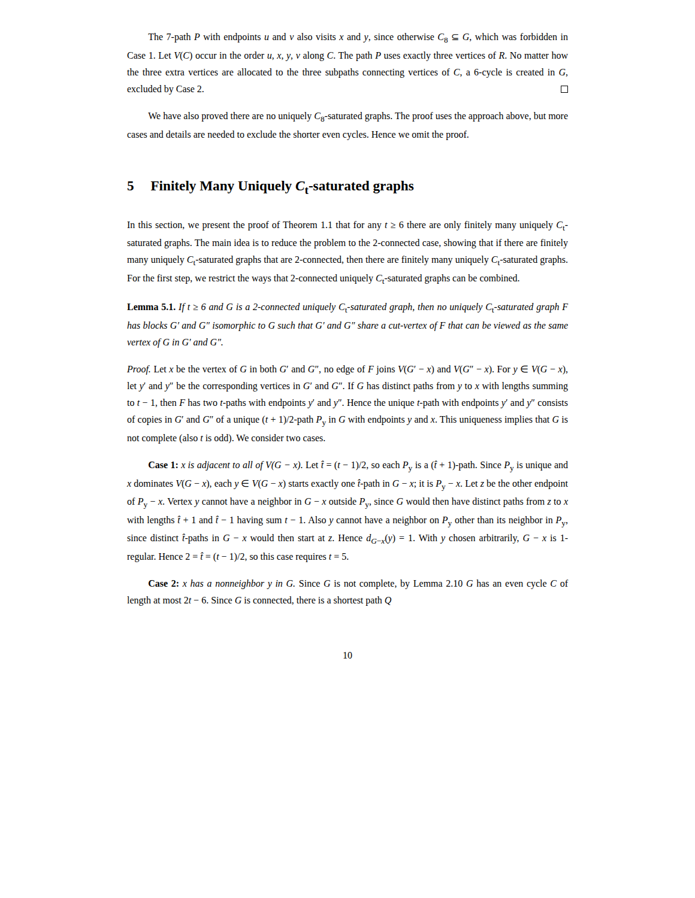The 7-path P with endpoints u and v also visits x and y, since otherwise C8 ⊆ G, which was forbidden in Case 1. Let V(C) occur in the order u, x, y, v along C. The path P uses exactly three vertices of R. No matter how the three extra vertices are allocated to the three subpaths connecting vertices of C, a 6-cycle is created in G, excluded by Case 2.
We have also proved there are no uniquely C8-saturated graphs. The proof uses the approach above, but more cases and details are needed to exclude the shorter even cycles. Hence we omit the proof.
5 Finitely Many Uniquely Ct-saturated graphs
In this section, we present the proof of Theorem 1.1 that for any t ≥ 6 there are only finitely many uniquely Ct-saturated graphs. The main idea is to reduce the problem to the 2-connected case, showing that if there are finitely many uniquely Ct-saturated graphs that are 2-connected, then there are finitely many uniquely Ct-saturated graphs. For the first step, we restrict the ways that 2-connected uniquely Ct-saturated graphs can be combined.
Lemma 5.1. If t ≥ 6 and G is a 2-connected uniquely Ct-saturated graph, then no uniquely Ct-saturated graph F has blocks G′ and G″ isomorphic to G such that G′ and G″ share a cut-vertex of F that can be viewed as the same vertex of G in G′ and G″.
Proof. Let x be the vertex of G in both G′ and G″, no edge of F joins V(G′ − x) and V(G″ − x). For y ∈ V(G − x), let y′ and y″ be the corresponding vertices in G′ and G″. If G has distinct paths from y to x with lengths summing to t − 1, then F has two t-paths with endpoints y′ and y″. Hence the unique t-path with endpoints y′ and y″ consists of copies in G′ and G″ of a unique (t + 1)/2-path Py in G with endpoints y and x. This uniqueness implies that G is not complete (also t is odd). We consider two cases.
Case 1: x is adjacent to all of V(G − x). Let t̂ = (t − 1)/2, so each Py is a (t̂ + 1)-path. Since Py is unique and x dominates V(G − x), each y ∈ V(G − x) starts exactly one t̂-path in G − x; it is Py − x. Let z be the other endpoint of Py − x. Vertex y cannot have a neighbor in G − x outside Py, since G would then have distinct paths from z to x with lengths t̂ + 1 and t̂ − 1 having sum t − 1. Also y cannot have a neighbor on Py other than its neighbor in Py, since distinct t̂-paths in G − x would then start at z. Hence dG−x(y) = 1. With y chosen arbitrarily, G − x is 1-regular. Hence 2 = t̂ = (t − 1)/2, so this case requires t = 5.
Case 2: x has a nonneighbor y in G. Since G is not complete, by Lemma 2.10 G has an even cycle C of length at most 2t − 6. Since G is connected, there is a shortest path Q
10